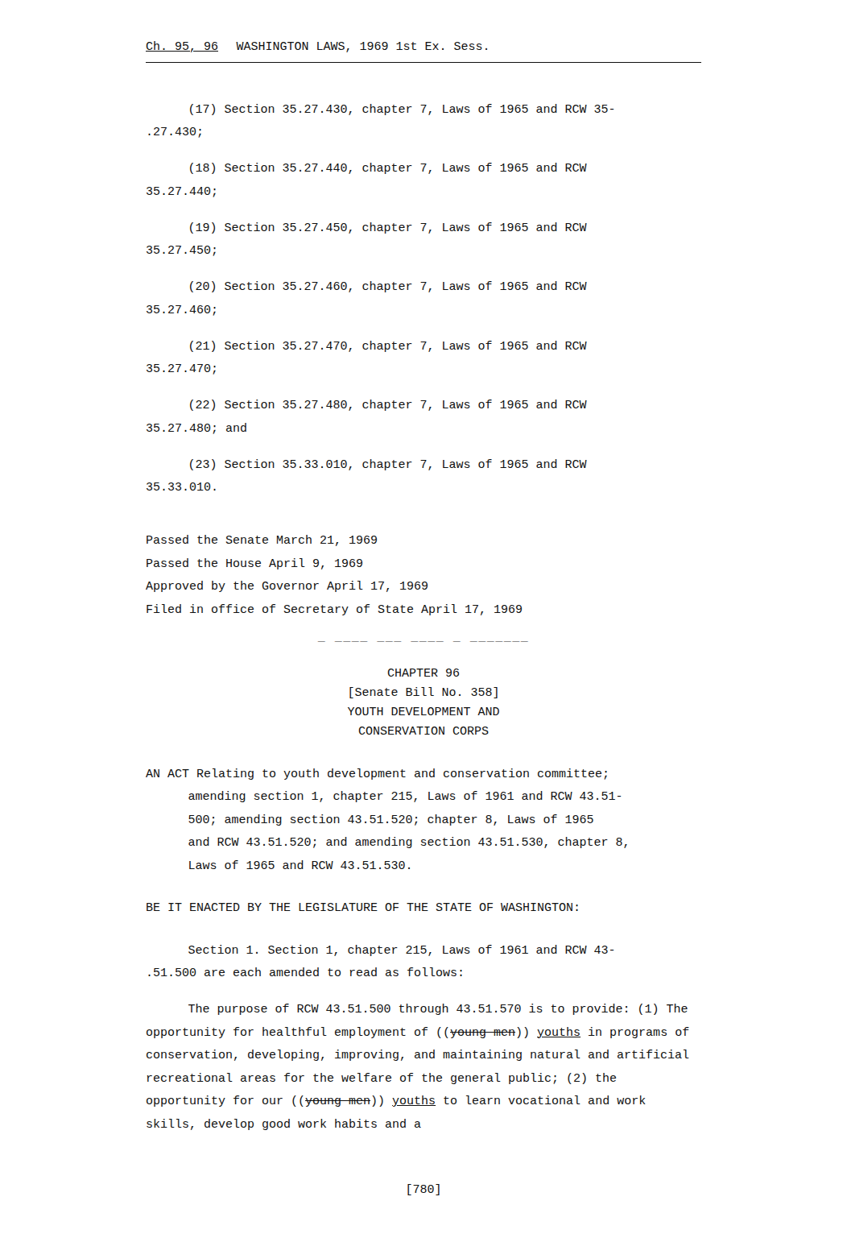Ch. 95, 96 WASHINGTON LAWS, 1969 1st Ex. Sess.
(17) Section 35.27.430, chapter 7, Laws of 1965 and RCW 35-
.27.430;
(18) Section 35.27.440, chapter 7, Laws of 1965 and RCW
35.27.440;
(19) Section 35.27.450, chapter 7, Laws of 1965 and RCW
35.27.450;
(20) Section 35.27.460, chapter 7, Laws of 1965 and RCW
35.27.460;
(21) Section 35.27.470, chapter 7, Laws of 1965 and RCW
35.27.470;
(22) Section 35.27.480, chapter 7, Laws of 1965 and RCW
35.27.480; and
(23) Section 35.33.010, chapter 7, Laws of 1965 and RCW
35.33.010.
Passed the Senate March 21, 1969 Passed the House April 9, 1969 Approved by the Governor April 17, 1969 Filed in office of Secretary of State April 17, 1969
_ ____ ___ ____ _ _______
CHAPTER 96
[Senate Bill No. 358]
YOUTH DEVELOPMENT AND
CONSERVATION CORPS
AN ACT Relating to youth development and conservation committee; amending section 1, chapter 215, Laws of 1961 and RCW 43.51- 500; amending section 43.51.520; chapter 8, Laws of 1965 and RCW 43.51.520; and amending section 43.51.530, chapter 8, Laws of 1965 and RCW 43.51.530.
BE IT ENACTED BY THE LEGISLATURE OF THE STATE OF WASHINGTON:
Section 1. Section 1, chapter 215, Laws of 1961 and RCW 43-
.51.500 are each amended to read as follows:
The purpose of RCW 43.51.500 through 43.51.570 is to provide: (1) The opportunity for healthful employment of ((young men)) youths in programs of conservation, developing, improving, and maintaining natural and artificial recreational areas for the welfare of the general public; (2) the opportunity for our ((young men)) youths to learn vocational and work skills, develop good work habits and a
[780]